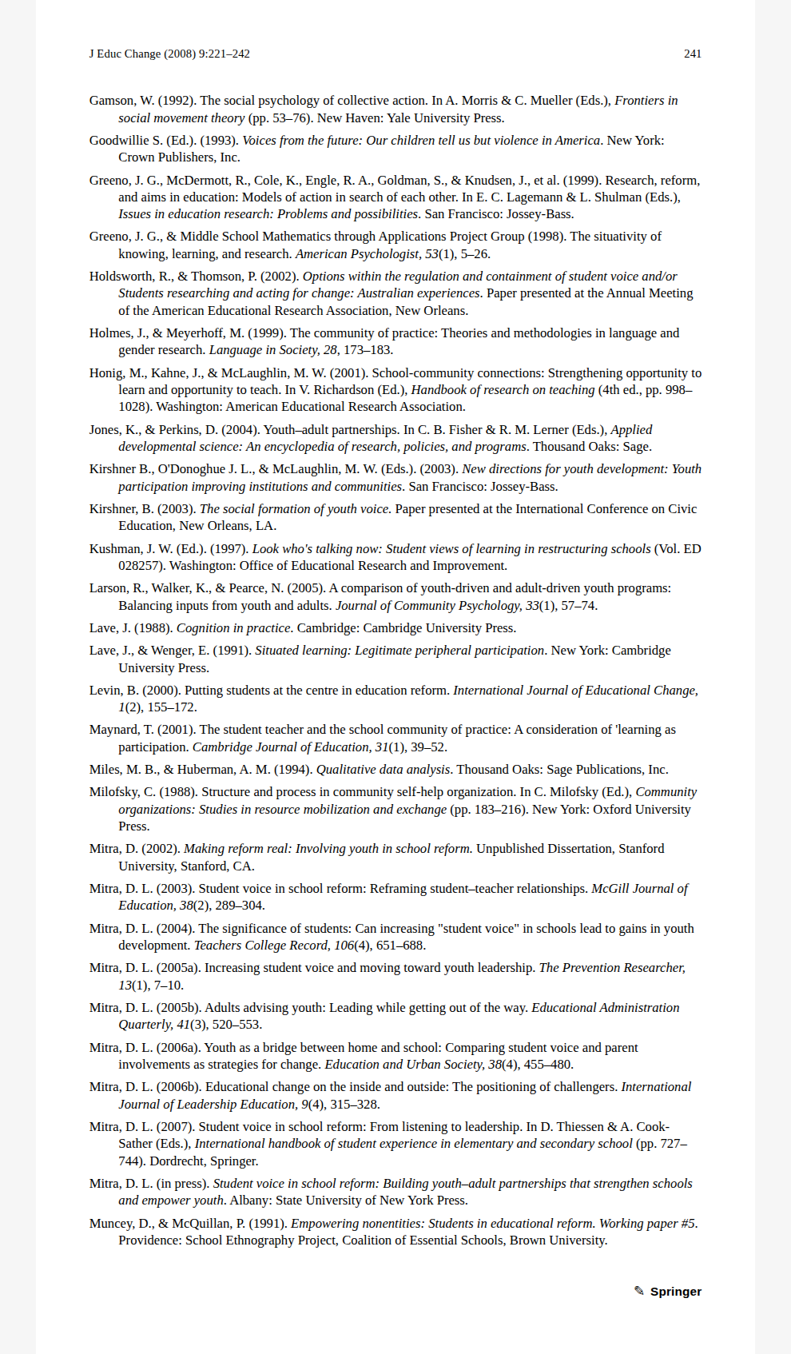J Educ Change (2008) 9:221–242 241
Gamson, W. (1992). The social psychology of collective action. In A. Morris & C. Mueller (Eds.), Frontiers in social movement theory (pp. 53–76). New Haven: Yale University Press.
Goodwillie S. (Ed.). (1993). Voices from the future: Our children tell us but violence in America. New York: Crown Publishers, Inc.
Greeno, J. G., McDermott, R., Cole, K., Engle, R. A., Goldman, S., & Knudsen, J., et al. (1999). Research, reform, and aims in education: Models of action in search of each other. In E. C. Lagemann & L. Shulman (Eds.), Issues in education research: Problems and possibilities. San Francisco: Jossey-Bass.
Greeno, J. G., & Middle School Mathematics through Applications Project Group (1998). The situativity of knowing, learning, and research. American Psychologist, 53(1), 5–26.
Holdsworth, R., & Thomson, P. (2002). Options within the regulation and containment of student voice and/or Students researching and acting for change: Australian experiences. Paper presented at the Annual Meeting of the American Educational Research Association, New Orleans.
Holmes, J., & Meyerhoff, M. (1999). The community of practice: Theories and methodologies in language and gender research. Language in Society, 28, 173–183.
Honig, M., Kahne, J., & McLaughlin, M. W. (2001). School-community connections: Strengthening opportunity to learn and opportunity to teach. In V. Richardson (Ed.), Handbook of research on teaching (4th ed., pp. 998–1028). Washington: American Educational Research Association.
Jones, K., & Perkins, D. (2004). Youth–adult partnerships. In C. B. Fisher & R. M. Lerner (Eds.), Applied developmental science: An encyclopedia of research, policies, and programs. Thousand Oaks: Sage.
Kirshner B., O'Donoghue J. L., & McLaughlin, M. W. (Eds.). (2003). New directions for youth development: Youth participation improving institutions and communities. San Francisco: Jossey-Bass.
Kirshner, B. (2003). The social formation of youth voice. Paper presented at the International Conference on Civic Education, New Orleans, LA.
Kushman, J. W. (Ed.). (1997). Look who's talking now: Student views of learning in restructuring schools (Vol. ED 028257). Washington: Office of Educational Research and Improvement.
Larson, R., Walker, K., & Pearce, N. (2005). A comparison of youth-driven and adult-driven youth programs: Balancing inputs from youth and adults. Journal of Community Psychology, 33(1), 57–74.
Lave, J. (1988). Cognition in practice. Cambridge: Cambridge University Press.
Lave, J., & Wenger, E. (1991). Situated learning: Legitimate peripheral participation. New York: Cambridge University Press.
Levin, B. (2000). Putting students at the centre in education reform. International Journal of Educational Change, 1(2), 155–172.
Maynard, T. (2001). The student teacher and the school community of practice: A consideration of 'learning as participation. Cambridge Journal of Education, 31(1), 39–52.
Miles, M. B., & Huberman, A. M. (1994). Qualitative data analysis. Thousand Oaks: Sage Publications, Inc.
Milofsky, C. (1988). Structure and process in community self-help organization. In C. Milofsky (Ed.), Community organizations: Studies in resource mobilization and exchange (pp. 183–216). New York: Oxford University Press.
Mitra, D. (2002). Making reform real: Involving youth in school reform. Unpublished Dissertation, Stanford University, Stanford, CA.
Mitra, D. L. (2003). Student voice in school reform: Reframing student–teacher relationships. McGill Journal of Education, 38(2), 289–304.
Mitra, D. L. (2004). The significance of students: Can increasing "student voice" in schools lead to gains in youth development. Teachers College Record, 106(4), 651–688.
Mitra, D. L. (2005a). Increasing student voice and moving toward youth leadership. The Prevention Researcher, 13(1), 7–10.
Mitra, D. L. (2005b). Adults advising youth: Leading while getting out of the way. Educational Administration Quarterly, 41(3), 520–553.
Mitra, D. L. (2006a). Youth as a bridge between home and school: Comparing student voice and parent involvements as strategies for change. Education and Urban Society, 38(4), 455–480.
Mitra, D. L. (2006b). Educational change on the inside and outside: The positioning of challengers. International Journal of Leadership Education, 9(4), 315–328.
Mitra, D. L. (2007). Student voice in school reform: From listening to leadership. In D. Thiessen & A. Cook-Sather (Eds.), International handbook of student experience in elementary and secondary school (pp. 727–744). Dordrecht, Springer.
Mitra, D. L. (in press). Student voice in school reform: Building youth–adult partnerships that strengthen schools and empower youth. Albany: State University of New York Press.
Muncey, D., & McQuillan, P. (1991). Empowering nonentities: Students in educational reform. Working paper #5. Providence: School Ethnography Project, Coalition of Essential Schools, Brown University.
✎ Springer